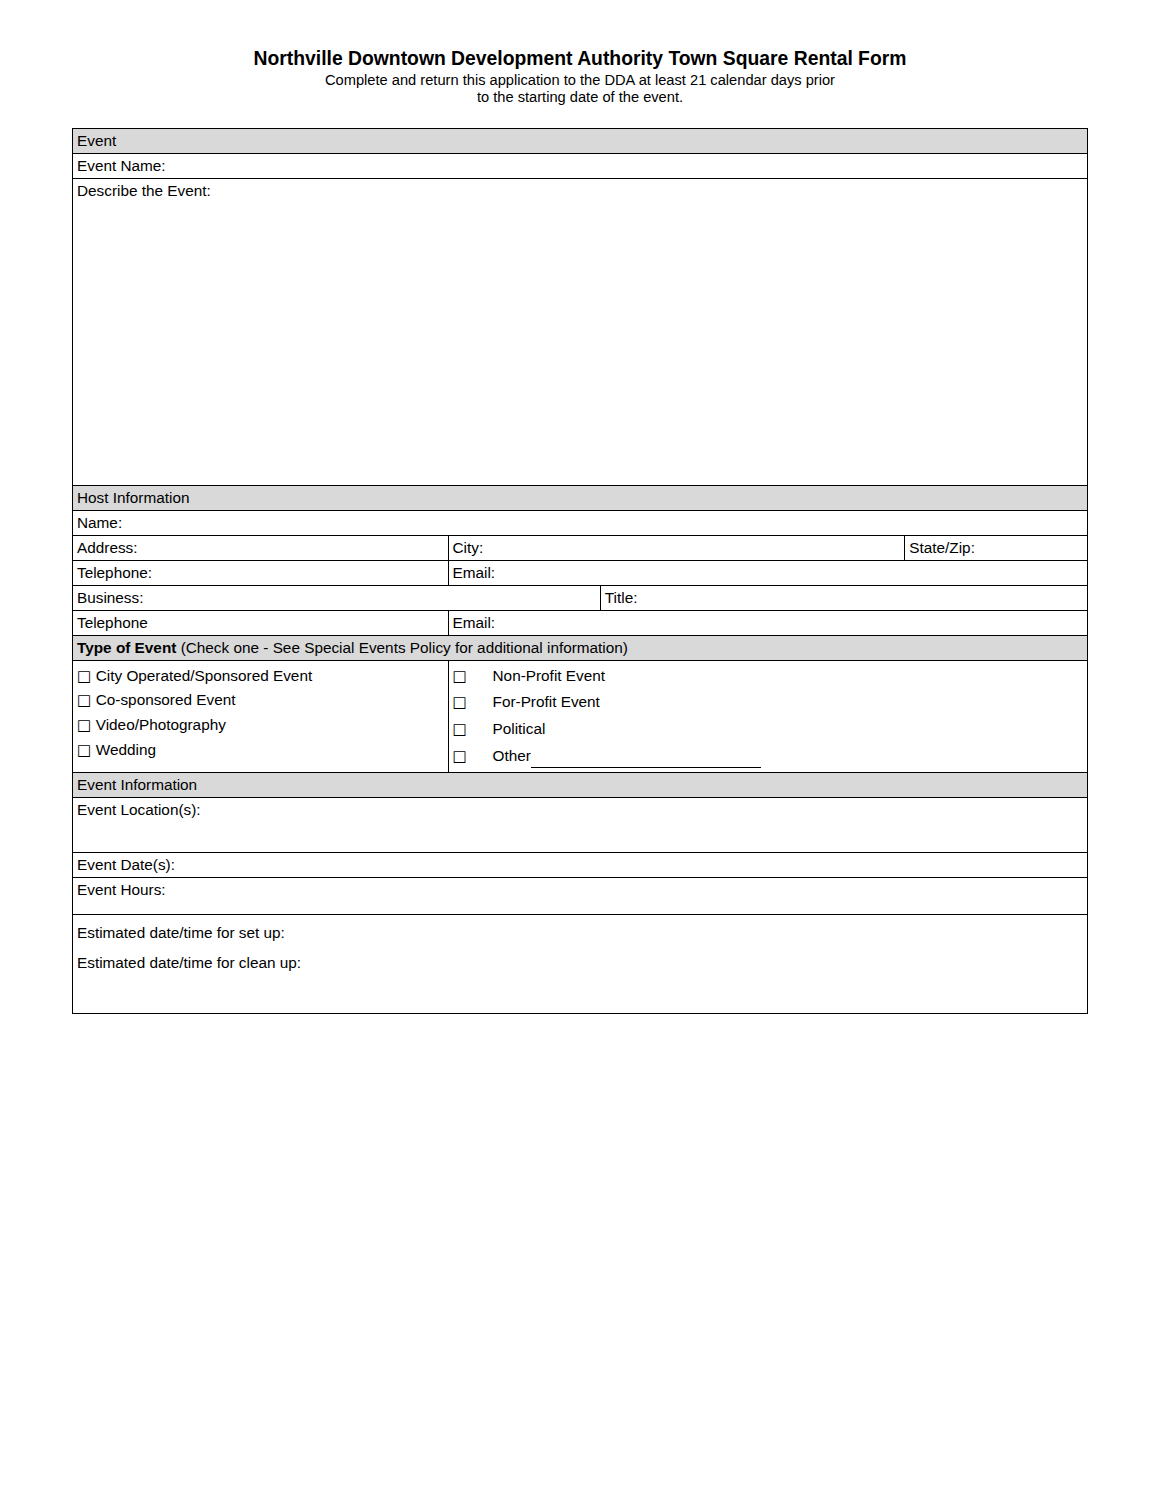Northville Downtown Development Authority Town Square Rental Form
Complete and return this application to the DDA at least 21 calendar days prior
to the starting date of the event.
| Event |
| Event Name: |
| Describe the Event: |
| Host Information |
| Name: |
| Address: | City: | State/Zip: |
| Telephone: | Email: |
| Business: | Title: |
| Telephone | Email: |
| Type of Event (Check one - See Special Events Policy for additional information) |
| □ City Operated/Sponsored Event □ Co-sponsored Event □ Video/Photography □ Wedding | / □ / Non-Profit Event / / □ / For-Profit Event / / □ / Political / / □ / Other / |
| Event Information |
| Event Location(s): |
| Event Date(s): |
| Event Hours: |
| Estimated date/time for set up: Estimated date/time for clean up: |